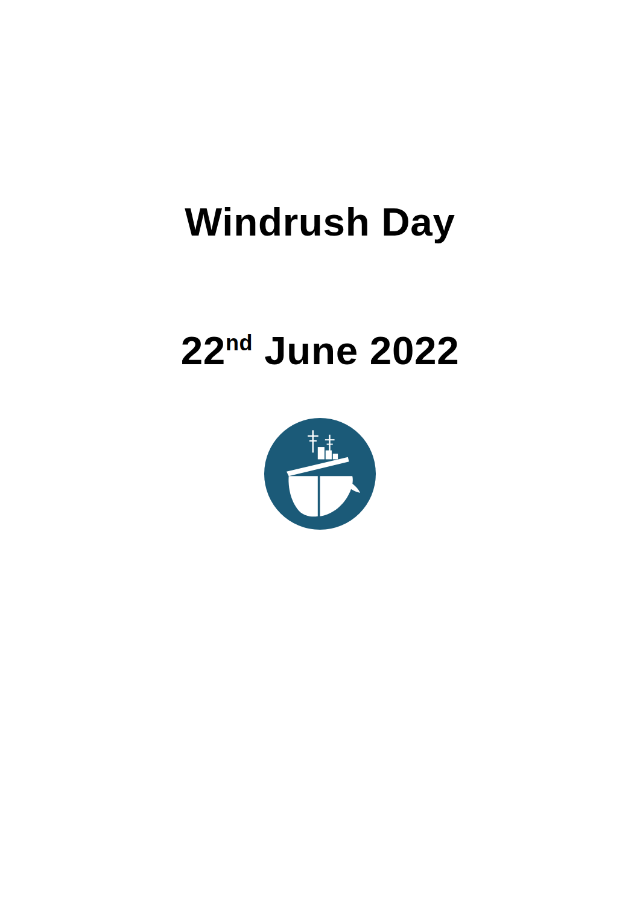Windrush Day
22nd June 2022